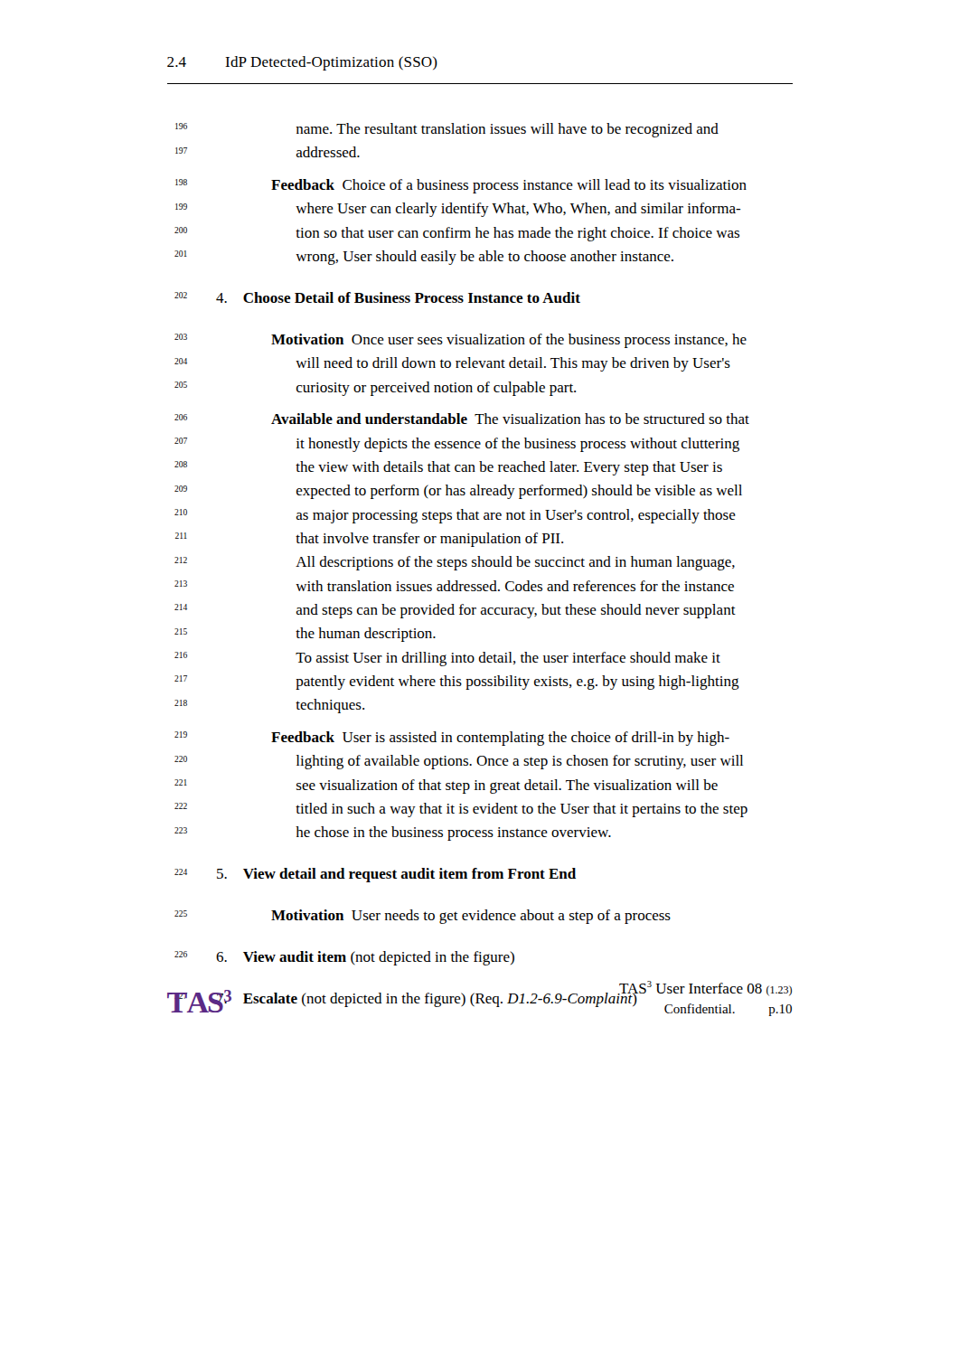2.4 IdP Detected-Optimization (SSO)
196
name. The resultant translation issues will have to be recognized and
197
addressed.
198
Feedback Choice of a business process instance will lead to its visualization
199
where User can clearly identify What, Who, When, and similar informa-
200
tion so that user can confirm he has made the right choice. If choice was
201
wrong, User should easily be able to choose another instance.
202
4. Choose Detail of Business Process Instance to Audit
203
Motivation Once user sees visualization of the business process instance, he
204
will need to drill down to relevant detail. This may be driven by User's
205
curiosity or perceived notion of culpable part.
206
Available and understandable The visualization has to be structured so that
207
it honestly depicts the essence of the business process without cluttering
208
the view with details that can be reached later. Every step that User is
209
expected to perform (or has already performed) should be visible as well
210
as major processing steps that are not in User's control, especially those
211
that involve transfer or manipulation of PII.
212
All descriptions of the steps should be succinct and in human language,
213
with translation issues addressed. Codes and references for the instance
214
and steps can be provided for accuracy, but these should never supplant
215
the human description.
216
To assist User in drilling into detail, the user interface should make it
217
patently evident where this possibility exists, e.g. by using high-lighting
218
techniques.
219
Feedback User is assisted in contemplating the choice of drill-in by high-
220
lighting of available options. Once a step is chosen for scrutiny, user will
221
see visualization of that step in great detail. The visualization will be
222
titled in such a way that it is evident to the User that it pertains to the step
223
he chose in the business process instance overview.
224
5. View detail and request audit item from Front End
225
Motivation User needs to get evidence about a step of a process
226
6. View audit item (not depicted in the figure)
227
7. Escalate (not depicted in the figure) (Req. D1.2-6.9-Complaint)
TAS3
TAS3 User Interface 08 (1.23)
Confidential. p.10